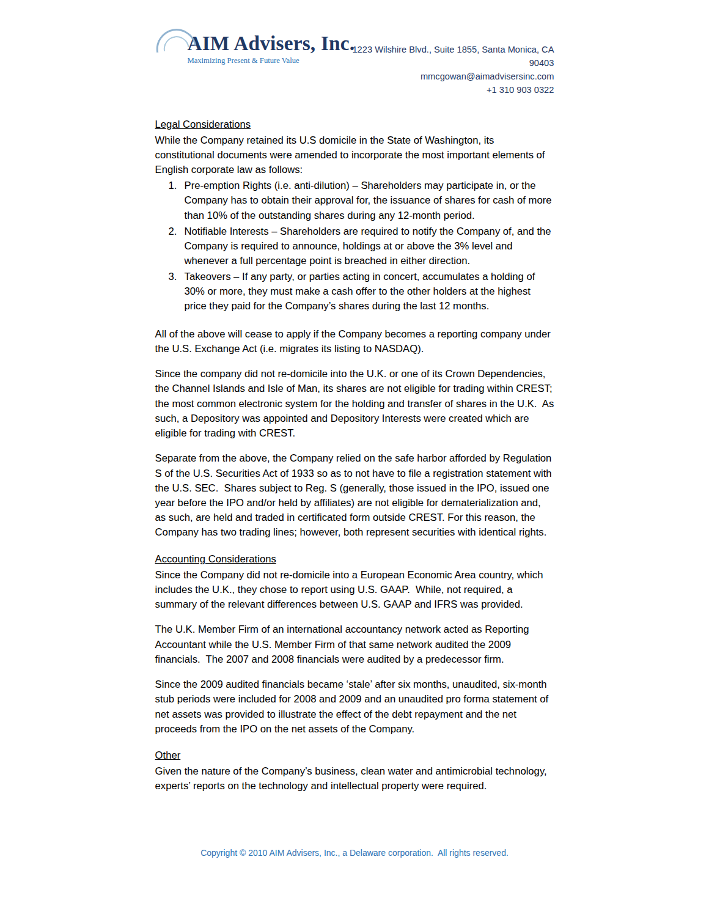AIM Advisers, Inc.
Maximizing Present & Future Value
1223 Wilshire Blvd., Suite 1855, Santa Monica, CA 90403
mmcgowan@aimadvisersinc.com
+1 310 903 0322
Legal Considerations
While the Company retained its U.S domicile in the State of Washington, its constitutional documents were amended to incorporate the most important elements of English corporate law as follows:
Pre-emption Rights (i.e. anti-dilution) – Shareholders may participate in, or the Company has to obtain their approval for, the issuance of shares for cash of more than 10% of the outstanding shares during any 12-month period.
Notifiable Interests – Shareholders are required to notify the Company of, and the Company is required to announce, holdings at or above the 3% level and whenever a full percentage point is breached in either direction.
Takeovers – If any party, or parties acting in concert, accumulates a holding of 30% or more, they must make a cash offer to the other holders at the highest price they paid for the Company’s shares during the last 12 months.
All of the above will cease to apply if the Company becomes a reporting company under the U.S. Exchange Act (i.e. migrates its listing to NASDAQ).
Since the company did not re-domicile into the U.K. or one of its Crown Dependencies, the Channel Islands and Isle of Man, its shares are not eligible for trading within CREST; the most common electronic system for the holding and transfer of shares in the U.K. As such, a Depository was appointed and Depository Interests were created which are eligible for trading with CREST.
Separate from the above, the Company relied on the safe harbor afforded by Regulation S of the U.S. Securities Act of 1933 so as to not have to file a registration statement with the U.S. SEC. Shares subject to Reg. S (generally, those issued in the IPO, issued one year before the IPO and/or held by affiliates) are not eligible for dematerialization and, as such, are held and traded in certificated form outside CREST. For this reason, the Company has two trading lines; however, both represent securities with identical rights.
Accounting Considerations
Since the Company did not re-domicile into a European Economic Area country, which includes the U.K., they chose to report using U.S. GAAP. While, not required, a summary of the relevant differences between U.S. GAAP and IFRS was provided.
The U.K. Member Firm of an international accountancy network acted as Reporting Accountant while the U.S. Member Firm of that same network audited the 2009 financials. The 2007 and 2008 financials were audited by a predecessor firm.
Since the 2009 audited financials became ‘stale’ after six months, unaudited, six-month stub periods were included for 2008 and 2009 and an unaudited pro forma statement of net assets was provided to illustrate the effect of the debt repayment and the net proceeds from the IPO on the net assets of the Company.
Other
Given the nature of the Company’s business, clean water and antimicrobial technology, experts’ reports on the technology and intellectual property were required.
Copyright © 2010 AIM Advisers, Inc., a Delaware corporation. All rights reserved.